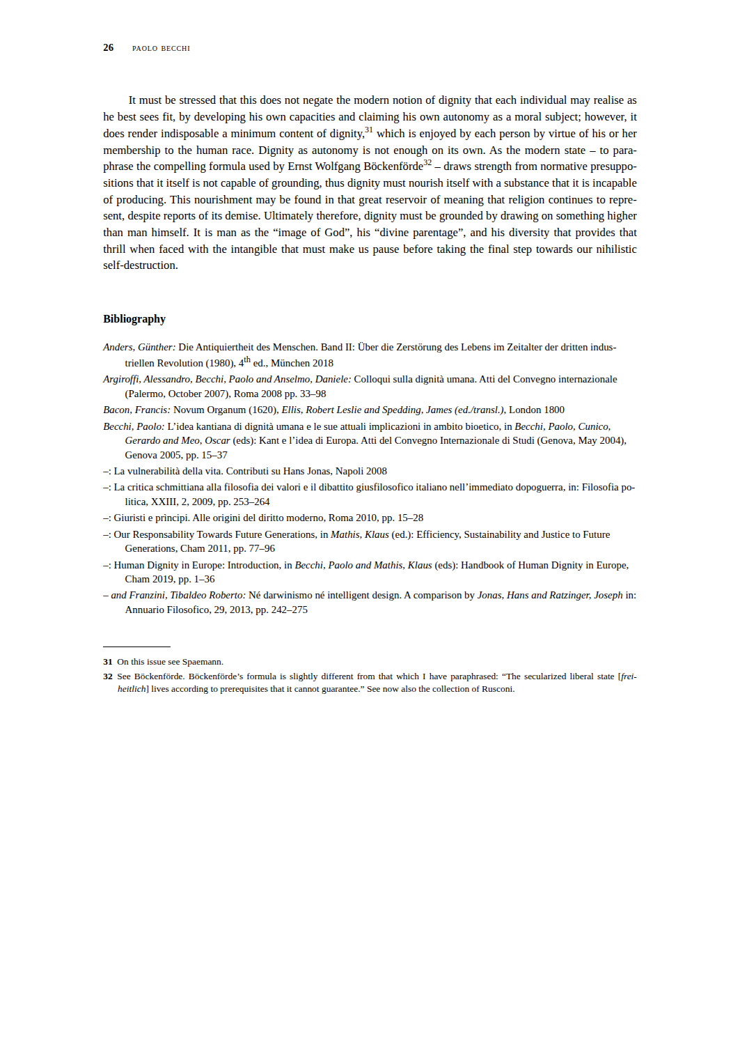26 Paolo Becchi
It must be stressed that this does not negate the modern notion of dignity that each individual may realise as he best sees fit, by developing his own capacities and claiming his own autonomy as a moral subject; however, it does render indisposable a minimum content of dignity,31 which is enjoyed by each person by virtue of his or her membership to the human race. Dignity as autonomy is not enough on its own. As the modern state – to paraphrase the compelling formula used by Ernst Wolfgang Böckenförde32 – draws strength from normative presuppositions that it itself is not capable of grounding, thus dignity must nourish itself with a substance that it is incapable of producing. This nourishment may be found in that great reservoir of meaning that religion continues to represent, despite reports of its demise. Ultimately therefore, dignity must be grounded by drawing on something higher than man himself. It is man as the “image of God”, his “divine parentage”, and his diversity that provides that thrill when faced with the intangible that must make us pause before taking the final step towards our nihilistic self-destruction.
Bibliography
Anders, Günther: Die Antiquiertheit des Menschen. Band II: Über die Zerstörung des Lebens im Zeitalter der dritten industriellen Revolution (1980), 4th ed., München 2018
Argiroffi, Alessandro, Becchi, Paolo and Anselmo, Daniele: Colloqui sulla dignità umana. Atti del Convegno internazionale (Palermo, October 2007), Roma 2008 pp. 33–98
Bacon, Francis: Novum Organum (1620), Ellis, Robert Leslie and Spedding, James (ed./transl.), London 1800
Becchi, Paolo: L’idea kantiana di dignità umana e le sue attuali implicazioni in ambito bioetico, in Becchi, Paolo, Cunico, Gerardo and Meo, Oscar (eds): Kant e l’idea di Europa. Atti del Convegno Internazionale di Studi (Genova, May 2004), Genova 2005, pp. 15–37
–: La vulnerabilità della vita. Contributi su Hans Jonas, Napoli 2008
–: La critica schmittiana alla filosofia dei valori e il dibattito giusfilosofico italiano nell’immediato dopoguerra, in: Filosofia politica, XXIII, 2, 2009, pp. 253–264
–: Giuristi e prìncipi. Alle origini del diritto moderno, Roma 2010, pp. 15–28
–: Our Responsability Towards Future Generations, in Mathis, Klaus (ed.): Efficiency, Sustainability and Justice to Future Generations, Cham 2011, pp. 77–96
–: Human Dignity in Europe: Introduction, in Becchi, Paolo and Mathis, Klaus (eds): Handbook of Human Dignity in Europe, Cham 2019, pp. 1–36
– and Franzini, Tibaldeo Roberto: Né darwinismo né intelligent design. A comparison by Jonas, Hans and Ratzinger, Joseph in: Annuario Filosofico, 29, 2013, pp. 242–275
31 On this issue see Spaemann.
32 See Böckenförde. Böckenförde’s formula is slightly different from that which I have paraphrased: “The secularized liberal state [freiheitlich] lives according to prerequisites that it cannot guarantee.” See now also the collection of Rusconi.